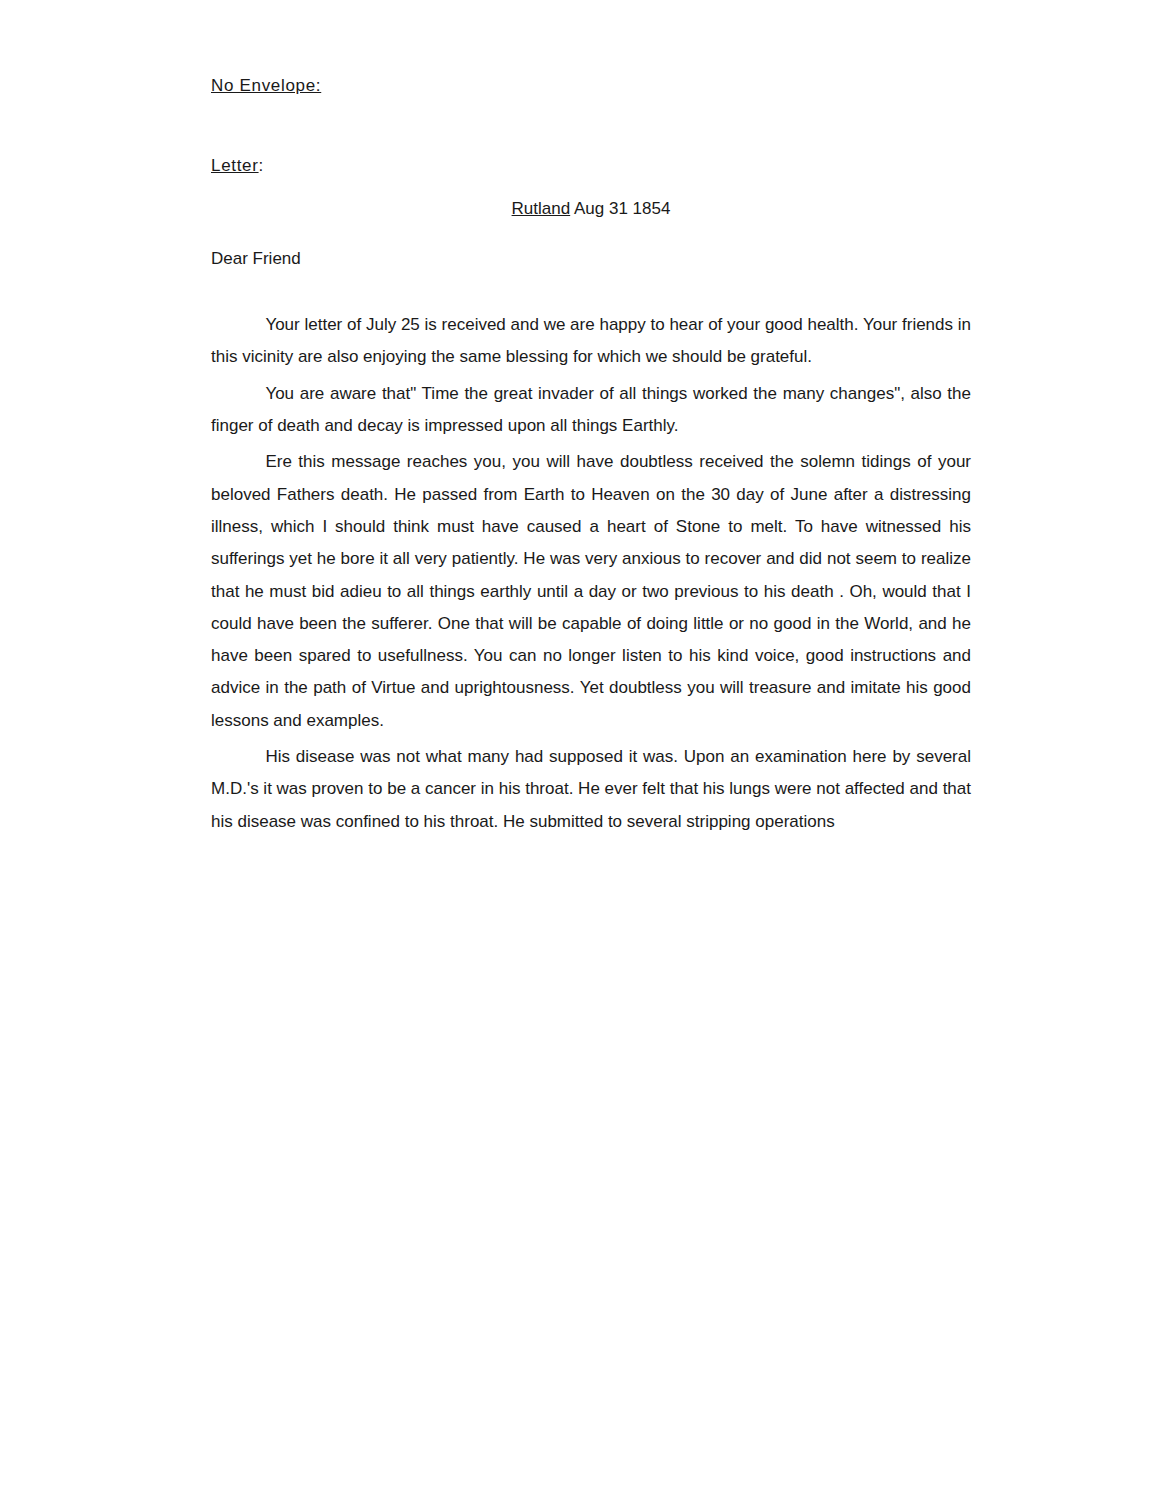No Envelope:
Letter:
Rutland Aug 31 1854
Dear Friend
Your letter of July 25 is received and we are happy to hear of your good health. Your friends in this vicinity are also enjoying the same blessing for which we should be grateful.
You are aware that" Time the great invader of all things worked the many changes", also the finger of death and decay is impressed upon all things Earthly.
Ere this message reaches you, you will have doubtless received the solemn tidings of your beloved Fathers death. He passed from Earth to Heaven on the 30 day of June after a distressing illness, which I should think must have caused a heart of Stone to melt. To have witnessed his sufferings yet he bore it all very patiently. He was very anxious to recover and did not seem to realize that he must bid adieu to all things earthly until a day or two previous to his death . Oh, would that I could have been the sufferer. One that will be capable of doing little or no good in the World, and he have been spared to usefullness. You can no longer listen to his kind voice, good instructions and advice in the path of Virtue and uprightousness. Yet doubtless you will treasure and imitate his good lessons and examples.
His disease was not what many had supposed it was. Upon an examination here by several M.D.'s it was proven to be a cancer in his throat. He ever felt that his lungs were not affected and that his disease was confined to his throat. He submitted to several stripping operations